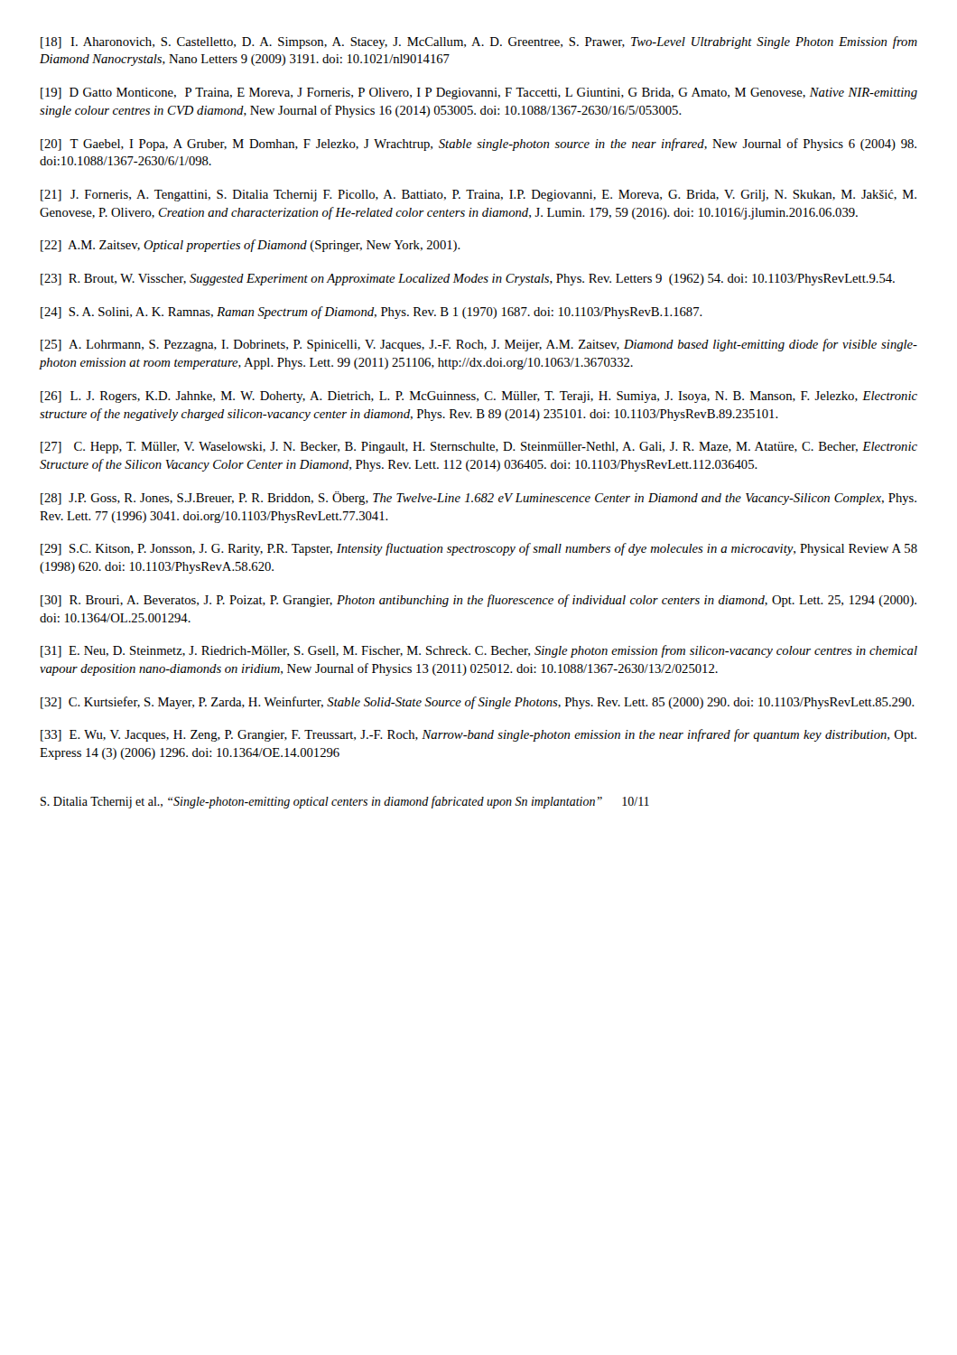[18] I. Aharonovich, S. Castelletto, D. A. Simpson, A. Stacey, J. McCallum, A. D. Greentree, S. Prawer, Two-Level Ultrabright Single Photon Emission from Diamond Nanocrystals, Nano Letters 9 (2009) 3191. doi: 10.1021/nl9014167
[19] D Gatto Monticone, P Traina, E Moreva, J Forneris, P Olivero, I P Degiovanni, F Taccetti, L Giuntini, G Brida, G Amato, M Genovese, Native NIR-emitting single colour centres in CVD diamond, New Journal of Physics 16 (2014) 053005. doi: 10.1088/1367-2630/16/5/053005.
[20] T Gaebel, I Popa, A Gruber, M Domhan, F Jelezko, J Wrachtrup, Stable single-photon source in the near infrared, New Journal of Physics 6 (2004) 98. doi:10.1088/1367-2630/6/1/098.
[21] J. Forneris, A. Tengattini, S. Ditalia Tchernij F. Picollo, A. Battiato, P. Traina, I.P. Degiovanni, E. Moreva, G. Brida, V. Grilj, N. Skukan, M. Jakšić, M. Genovese, P. Olivero, Creation and characterization of He-related color centers in diamond, J. Lumin. 179, 59 (2016). doi: 10.1016/j.jlumin.2016.06.039.
[22] A.M. Zaitsev, Optical properties of Diamond (Springer, New York, 2001).
[23] R. Brout, W. Visscher, Suggested Experiment on Approximate Localized Modes in Crystals, Phys. Rev. Letters 9 (1962) 54. doi: 10.1103/PhysRevLett.9.54.
[24] S. A. Solini, A. K. Ramnas, Raman Spectrum of Diamond, Phys. Rev. B 1 (1970) 1687. doi: 10.1103/PhysRevB.1.1687.
[25] A. Lohrmann, S. Pezzagna, I. Dobrinets, P. Spinicelli, V. Jacques, J.-F. Roch, J. Meijer, A.M. Zaitsev, Diamond based light-emitting diode for visible single-photon emission at room temperature, Appl. Phys. Lett. 99 (2011) 251106, http://dx.doi.org/10.1063/1.3670332.
[26] L. J. Rogers, K.D. Jahnke, M. W. Doherty, A. Dietrich, L. P. McGuinness, C. Müller, T. Teraji, H. Sumiya, J. Isoya, N. B. Manson, F. Jelezko, Electronic structure of the negatively charged silicon-vacancy center in diamond, Phys. Rev. B 89 (2014) 235101. doi: 10.1103/PhysRevB.89.235101.
[27] C. Hepp, T. Müller, V. Waselowski, J. N. Becker, B. Pingault, H. Sternschulte, D. Steinmüller-Nethl, A. Gali, J. R. Maze, M. Atatüre, C. Becher, Electronic Structure of the Silicon Vacancy Color Center in Diamond, Phys. Rev. Lett. 112 (2014) 036405. doi: 10.1103/PhysRevLett.112.036405.
[28] J.P. Goss, R. Jones, S.J.Breuer, P. R. Briddon, S. Öberg, The Twelve-Line 1.682 eV Luminescence Center in Diamond and the Vacancy-Silicon Complex, Phys. Rev. Lett. 77 (1996) 3041. doi.org/10.1103/PhysRevLett.77.3041.
[29] S.C. Kitson, P. Jonsson, J. G. Rarity, P.R. Tapster, Intensity fluctuation spectroscopy of small numbers of dye molecules in a microcavity, Physical Review A 58 (1998) 620. doi: 10.1103/PhysRevA.58.620.
[30] R. Brouri, A. Beveratos, J. P. Poizat, P. Grangier, Photon antibunching in the fluorescence of individual color centers in diamond, Opt. Lett. 25, 1294 (2000). doi: 10.1364/OL.25.001294.
[31] E. Neu, D. Steinmetz, J. Riedrich-Möller, S. Gsell, M. Fischer, M. Schreck. C. Becher, Single photon emission from silicon-vacancy colour centres in chemical vapour deposition nano-diamonds on iridium, New Journal of Physics 13 (2011) 025012. doi: 10.1088/1367-2630/13/2/025012.
[32] C. Kurtsiefer, S. Mayer, P. Zarda, H. Weinfurter, Stable Solid-State Source of Single Photons, Phys. Rev. Lett. 85 (2000) 290. doi: 10.1103/PhysRevLett.85.290.
[33] E. Wu, V. Jacques, H. Zeng, P. Grangier, F. Treussart, J.-F. Roch, Narrow-band single-photon emission in the near infrared for quantum key distribution, Opt. Express 14 (3) (2006) 1296. doi: 10.1364/OE.14.001296
S. Ditalia Tchernij et al., “Single-photon-emitting optical centers in diamond fabricated upon Sn implantation”10/11